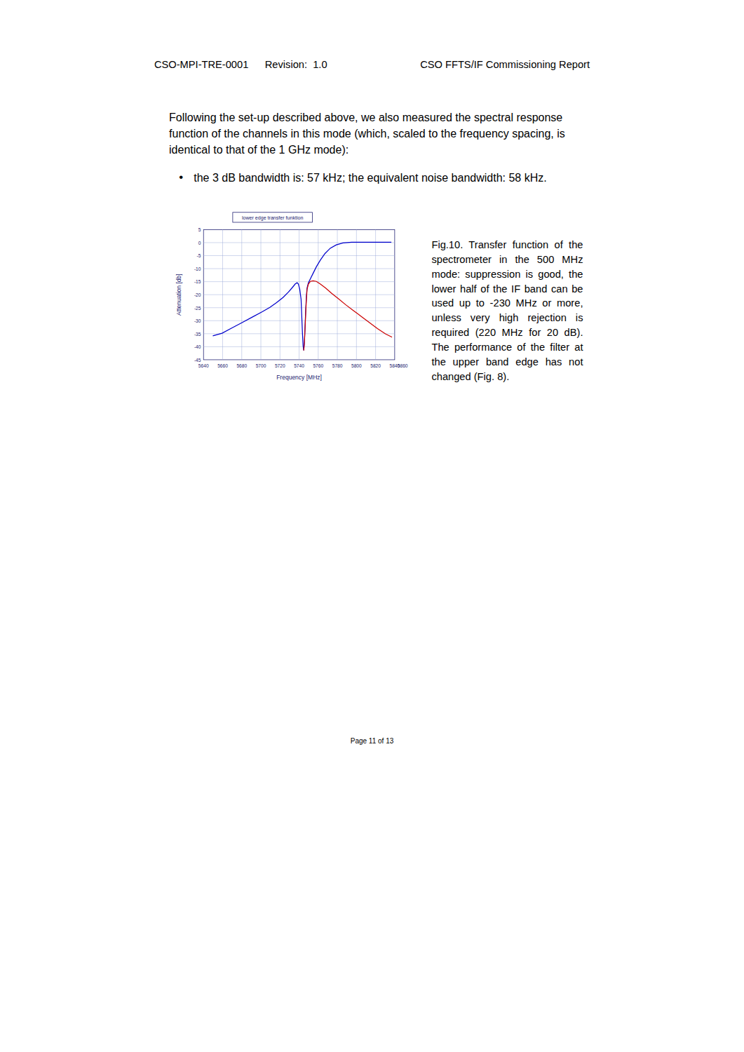CSO-MPI-TRE-0001Revision: 1.0
CSO FFTS/IF Commissioning Report
Following the set-up described above, we also measured the spectral response function of the channels in this mode (which, scaled to the frequency spacing, is identical to that of the 1 GHz mode):
the 3 dB bandwidth is: 57 kHz; the equivalent noise bandwidth: 58 kHz.
lower edge transfer funktion 5 0 -5 -10 -15 -20 -25 -30 -35 -40 -45 5640 5660 5680 5700 5720 5740 5760 5780 5800 5820 5840 5860 Frequency [MHz] Attenuation [db]
Fig.10. Transfer function of the spectrometer in the 500 MHz mode: suppression is good, the lower half of the IF band can be used up to -230 MHz or more, unless very high rejection is required (220 MHz for 20 dB). The performance of the filter at the upper band edge has not changed (Fig. 8).
Page 11 of 13